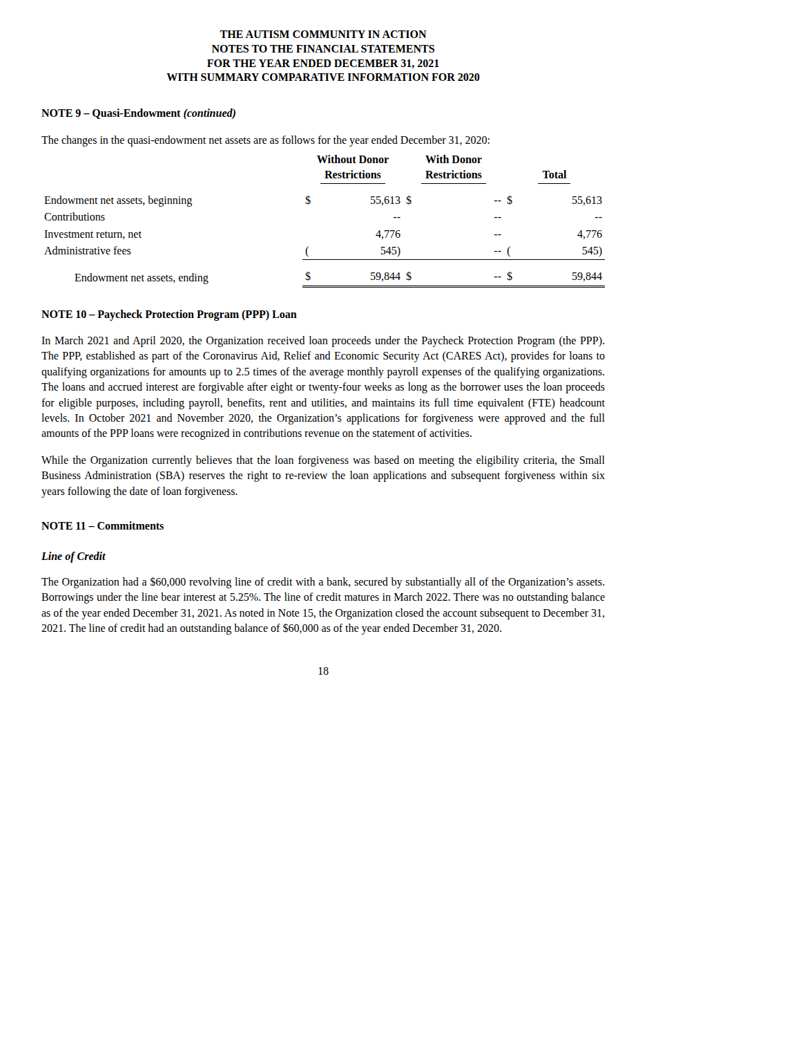The Autism Community in Action
Notes to the Financial Statements
For the Year Ended December 31, 2021
With Summary Comparative Information for 2020
NOTE 9 – Quasi-Endowment (continued)
The changes in the quasi-endowment net assets are as follows for the year ended December 31, 2020:
| | Without Donor Restrictions | With Donor Restrictions | Total |
| --- | --- | --- | --- |
| Endowment net assets, beginning | $ | 55,613 | $ | -- | $ | 55,613 |
| Contributions | | -- | | -- | | -- |
| Investment return, net | | 4,776 | | -- | | 4,776 |
| Administrative fees | ( | 545) | | -- | ( | 545) |
| Endowment net assets, ending | $ | 59,844 | $ | -- | $ | 59,844 |
NOTE 10 – Paycheck Protection Program (PPP) Loan
In March 2021 and April 2020, the Organization received loan proceeds under the Paycheck Protection Program (the PPP). The PPP, established as part of the Coronavirus Aid, Relief and Economic Security Act (CARES Act), provides for loans to qualifying organizations for amounts up to 2.5 times of the average monthly payroll expenses of the qualifying organizations. The loans and accrued interest are forgivable after eight or twenty-four weeks as long as the borrower uses the loan proceeds for eligible purposes, including payroll, benefits, rent and utilities, and maintains its full time equivalent (FTE) headcount levels. In October 2021 and November 2020, the Organization’s applications for forgiveness were approved and the full amounts of the PPP loans were recognized in contributions revenue on the statement of activities.
While the Organization currently believes that the loan forgiveness was based on meeting the eligibility criteria, the Small Business Administration (SBA) reserves the right to re-review the loan applications and subsequent forgiveness within six years following the date of loan forgiveness.
NOTE 11 – Commitments
Line of Credit
The Organization had a $60,000 revolving line of credit with a bank, secured by substantially all of the Organization’s assets. Borrowings under the line bear interest at 5.25%. The line of credit matures in March 2022. There was no outstanding balance as of the year ended December 31, 2021. As noted in Note 15, the Organization closed the account subsequent to December 31, 2021. The line of credit had an outstanding balance of $60,000 as of the year ended December 31, 2020.
18